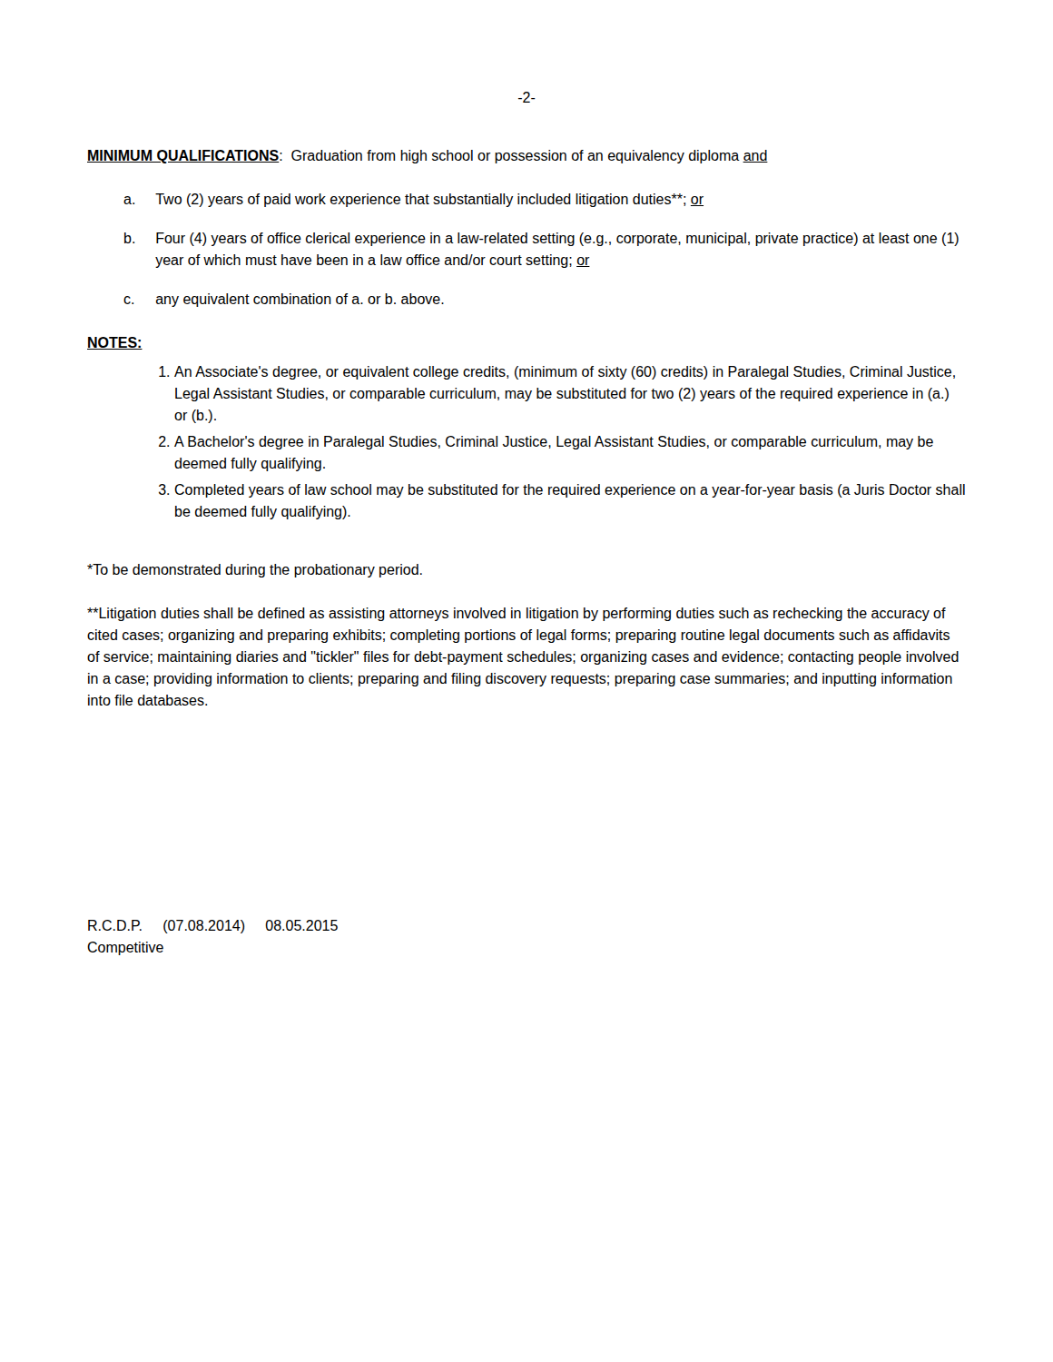-2-
MINIMUM QUALIFICATIONS: Graduation from high school or possession of an equivalency diploma and
a. Two (2) years of paid work experience that substantially included litigation duties**; or
b. Four (4) years of office clerical experience in a law-related setting (e.g., corporate, municipal, private practice) at least one (1) year of which must have been in a law office and/or court setting; or
c. any equivalent combination of a. or b. above.
NOTES:
An Associate's degree, or equivalent college credits, (minimum of sixty (60) credits) in Paralegal Studies, Criminal Justice, Legal Assistant Studies, or comparable curriculum, may be substituted for two (2) years of the required experience in (a.) or (b.).
A Bachelor's degree in Paralegal Studies, Criminal Justice, Legal Assistant Studies, or comparable curriculum, may be deemed fully qualifying.
Completed years of law school may be substituted for the required experience on a year-for-year basis (a Juris Doctor shall be deemed fully qualifying).
*To be demonstrated during the probationary period.
**Litigation duties shall be defined as assisting attorneys involved in litigation by performing duties such as rechecking the accuracy of cited cases; organizing and preparing exhibits; completing portions of legal forms; preparing routine legal documents such as affidavits of service; maintaining diaries and "tickler" files for debt-payment schedules; organizing cases and evidence; contacting people involved in a case; providing information to clients; preparing and filing discovery requests; preparing case summaries; and inputting information into file databases.
R.C.D.P. (07.08.2014) 08.05.2015
Competitive